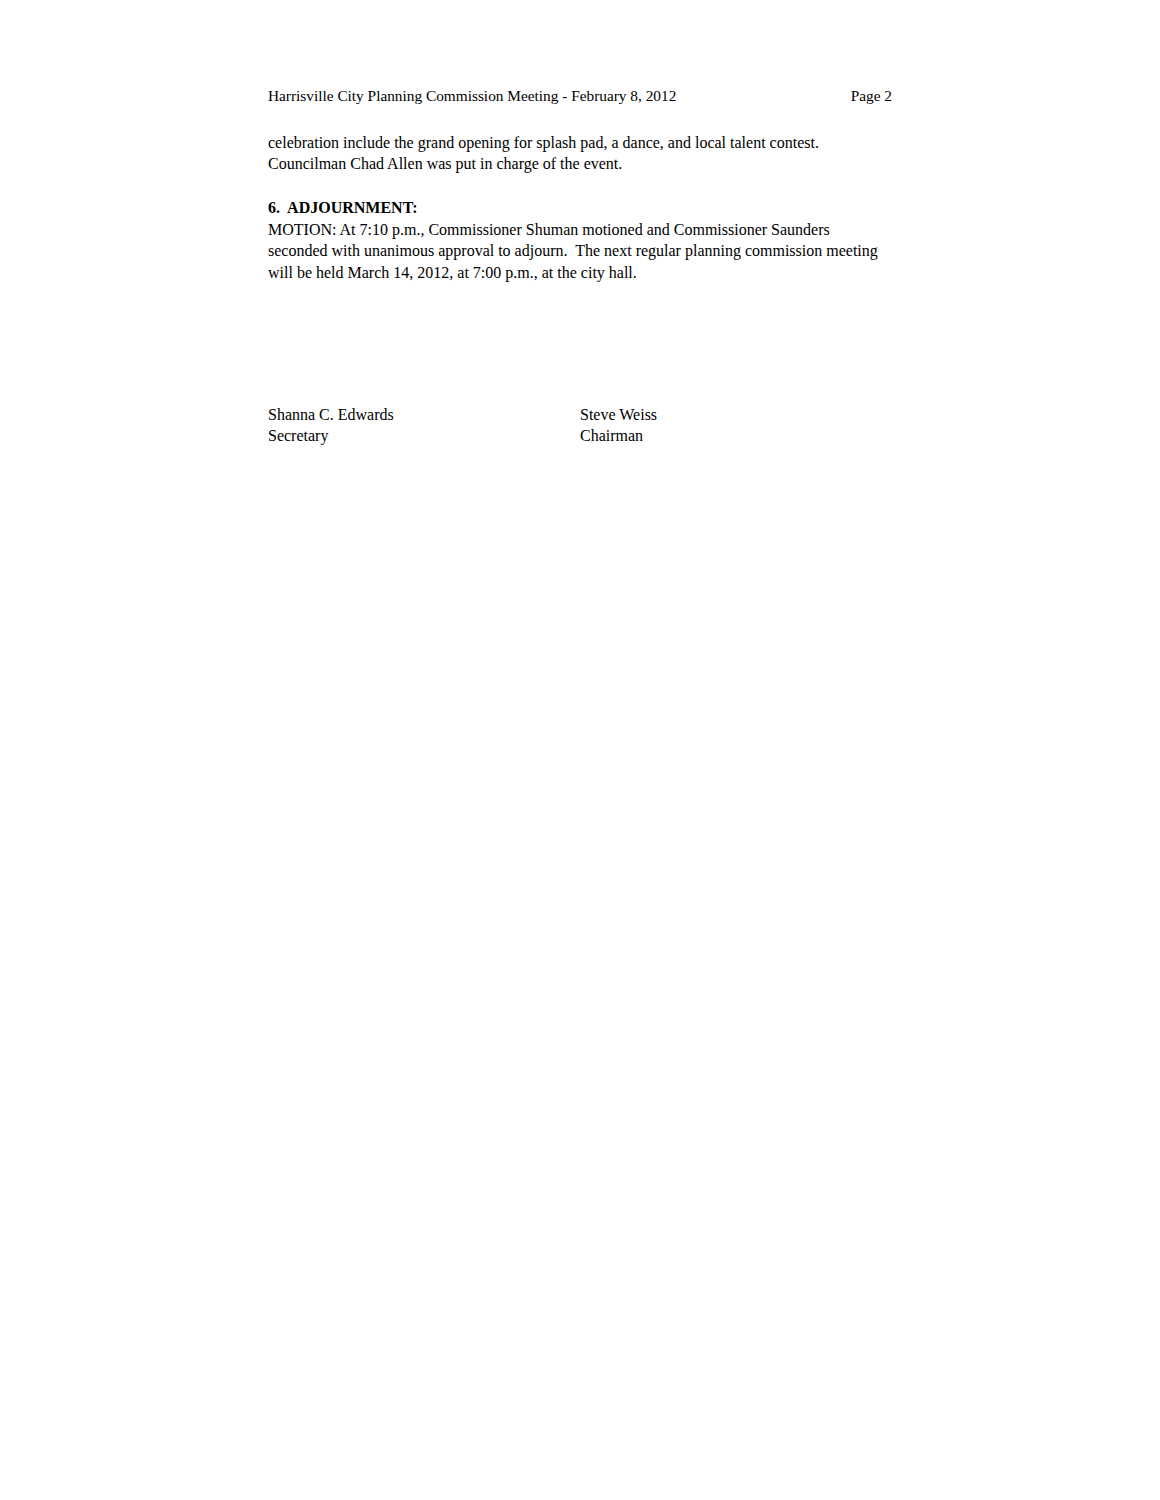Harrisville City Planning Commission Meeting - February 8, 2012 Page 2
celebration include the grand opening for splash pad, a dance, and local talent contest. Councilman Chad Allen was put in charge of the event.
6. ADJOURNMENT:
MOTION: At 7:10 p.m., Commissioner Shuman motioned and Commissioner Saunders seconded with unanimous approval to adjourn. The next regular planning commission meeting will be held March 14, 2012, at 7:00 p.m., at the city hall.
| Shanna C. Edwards Secretary | Steve Weiss Chairman |